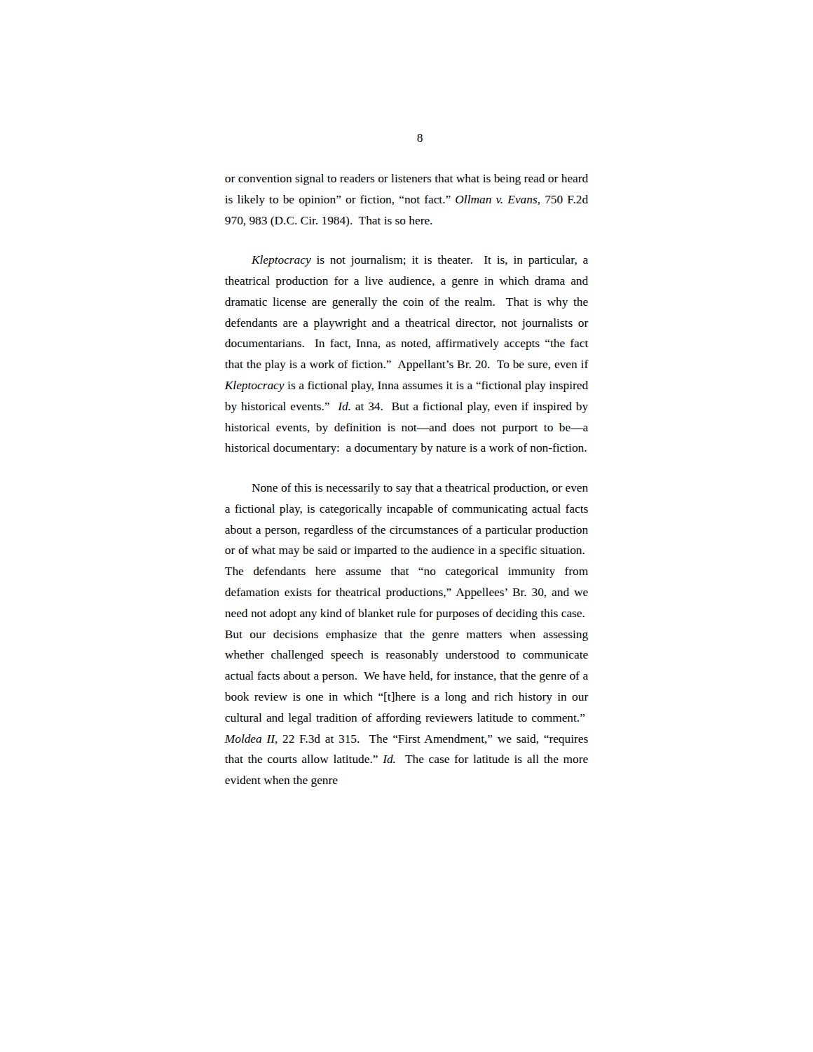8
or convention signal to readers or listeners that what is being read or heard is likely to be opinion” or fiction, “not fact.” Ollman v. Evans, 750 F.2d 970, 983 (D.C. Cir. 1984). That is so here.
Kleptocracy is not journalism; it is theater. It is, in particular, a theatrical production for a live audience, a genre in which drama and dramatic license are generally the coin of the realm. That is why the defendants are a playwright and a theatrical director, not journalists or documentarians. In fact, Inna, as noted, affirmatively accepts “the fact that the play is a work of fiction.” Appellant’s Br. 20. To be sure, even if Kleptocracy is a fictional play, Inna assumes it is a “fictional play inspired by historical events.” Id. at 34. But a fictional play, even if inspired by historical events, by definition is not—and does not purport to be—a historical documentary: a documentary by nature is a work of non-fiction.
None of this is necessarily to say that a theatrical production, or even a fictional play, is categorically incapable of communicating actual facts about a person, regardless of the circumstances of a particular production or of what may be said or imparted to the audience in a specific situation. The defendants here assume that “no categorical immunity from defamation exists for theatrical productions,” Appellees’ Br. 30, and we need not adopt any kind of blanket rule for purposes of deciding this case. But our decisions emphasize that the genre matters when assessing whether challenged speech is reasonably understood to communicate actual facts about a person. We have held, for instance, that the genre of a book review is one in which “[t]here is a long and rich history in our cultural and legal tradition of affording reviewers latitude to comment.” Moldea II, 22 F.3d at 315. The “First Amendment,” we said, “requires that the courts allow latitude.” Id. The case for latitude is all the more evident when the genre